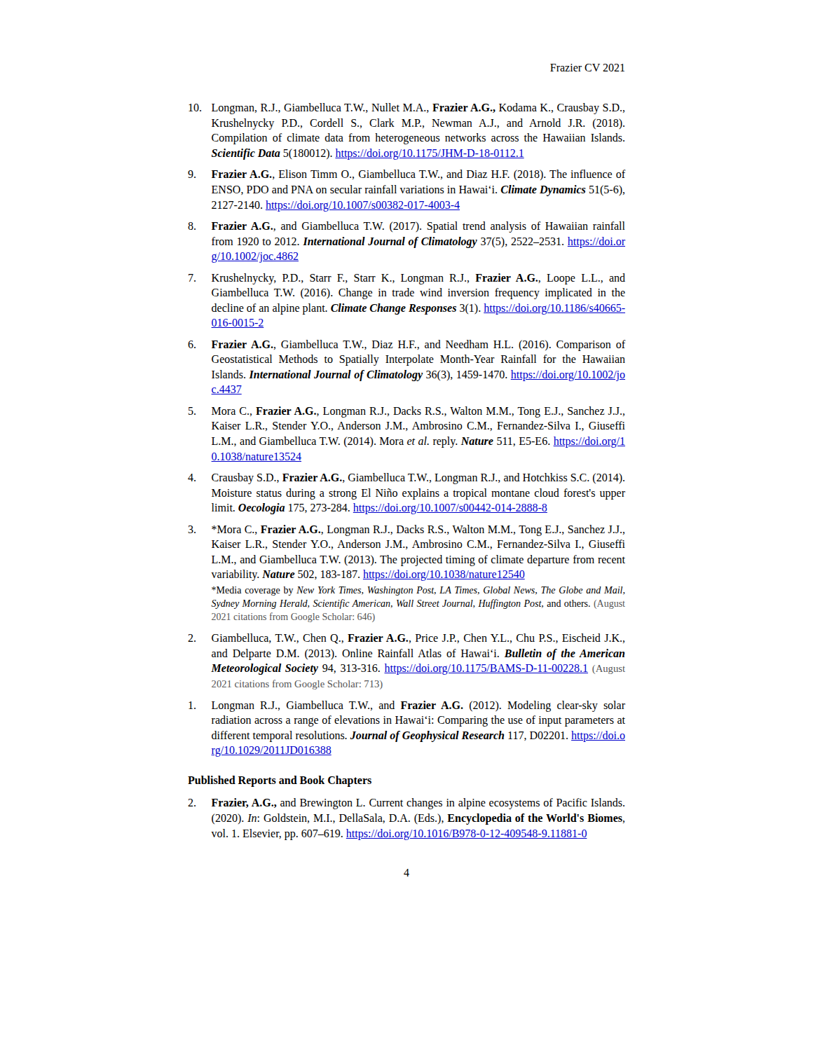Frazier CV 2021
10. Longman, R.J., Giambelluca T.W., Nullet M.A., Frazier A.G., Kodama K., Crausbay S.D., Krushelnycky P.D., Cordell S., Clark M.P., Newman A.J., and Arnold J.R. (2018). Compilation of climate data from heterogeneous networks across the Hawaiian Islands. Scientific Data 5(180012). https://doi.org/10.1175/JHM-D-18-0112.1
9. Frazier A.G., Elison Timm O., Giambelluca T.W., and Diaz H.F. (2018). The influence of ENSO, PDO and PNA on secular rainfall variations in Hawaiʻi. Climate Dynamics 51(5-6), 2127-2140. https://doi.org/10.1007/s00382-017-4003-4
8. Frazier A.G., and Giambelluca T.W. (2017). Spatial trend analysis of Hawaiian rainfall from 1920 to 2012. International Journal of Climatology 37(5), 2522–2531. https://doi.org/10.1002/joc.4862
7. Krushelnycky, P.D., Starr F., Starr K., Longman R.J., Frazier A.G., Loope L.L., and Giambelluca T.W. (2016). Change in trade wind inversion frequency implicated in the decline of an alpine plant. Climate Change Responses 3(1). https://doi.org/10.1186/s40665-016-0015-2
6. Frazier A.G., Giambelluca T.W., Diaz H.F., and Needham H.L. (2016). Comparison of Geostatistical Methods to Spatially Interpolate Month-Year Rainfall for the Hawaiian Islands. International Journal of Climatology 36(3), 1459-1470. https://doi.org/10.1002/joc.4437
5. Mora C., Frazier A.G., Longman R.J., Dacks R.S., Walton M.M., Tong E.J., Sanchez J.J., Kaiser L.R., Stender Y.O., Anderson J.M., Ambrosino C.M., Fernandez-Silva I., Giuseffi L.M., and Giambelluca T.W. (2014). Mora et al. reply. Nature 511, E5-E6. https://doi.org/10.1038/nature13524
4. Crausbay S.D., Frazier A.G., Giambelluca T.W., Longman R.J., and Hotchkiss S.C. (2014). Moisture status during a strong El Niño explains a tropical montane cloud forest's upper limit. Oecologia 175, 273-284. https://doi.org/10.1007/s00442-014-2888-8
3. *Mora C., Frazier A.G., Longman R.J., Dacks R.S., Walton M.M., Tong E.J., Sanchez J.J., Kaiser L.R., Stender Y.O., Anderson J.M., Ambrosino C.M., Fernandez-Silva I., Giuseffi L.M., and Giambelluca T.W. (2013). The projected timing of climate departure from recent variability. Nature 502, 183-187. https://doi.org/10.1038/nature12540
*Media coverage by New York Times, Washington Post, LA Times, Global News, The Globe and Mail, Sydney Morning Herald, Scientific American, Wall Street Journal, Huffington Post, and others. (August 2021 citations from Google Scholar: 646)
2. Giambelluca, T.W., Chen Q., Frazier A.G., Price J.P., Chen Y.L., Chu P.S., Eischeid J.K., and Delparte D.M. (2013). Online Rainfall Atlas of Hawaiʻi. Bulletin of the American Meteorological Society 94, 313-316. https://doi.org/10.1175/BAMS-D-11-00228.1 (August 2021 citations from Google Scholar: 713)
1. Longman R.J., Giambelluca T.W., and Frazier A.G. (2012). Modeling clear-sky solar radiation across a range of elevations in Hawaiʻi: Comparing the use of input parameters at different temporal resolutions. Journal of Geophysical Research 117, D02201. https://doi.org/10.1029/2011JD016388
Published Reports and Book Chapters
2. Frazier, A.G., and Brewington L. Current changes in alpine ecosystems of Pacific Islands. (2020). In: Goldstein, M.I., DellaSala, D.A. (Eds.), Encyclopedia of the World's Biomes, vol. 1. Elsevier, pp. 607–619. https://doi.org/10.1016/B978-0-12-409548-9.11881-0
4